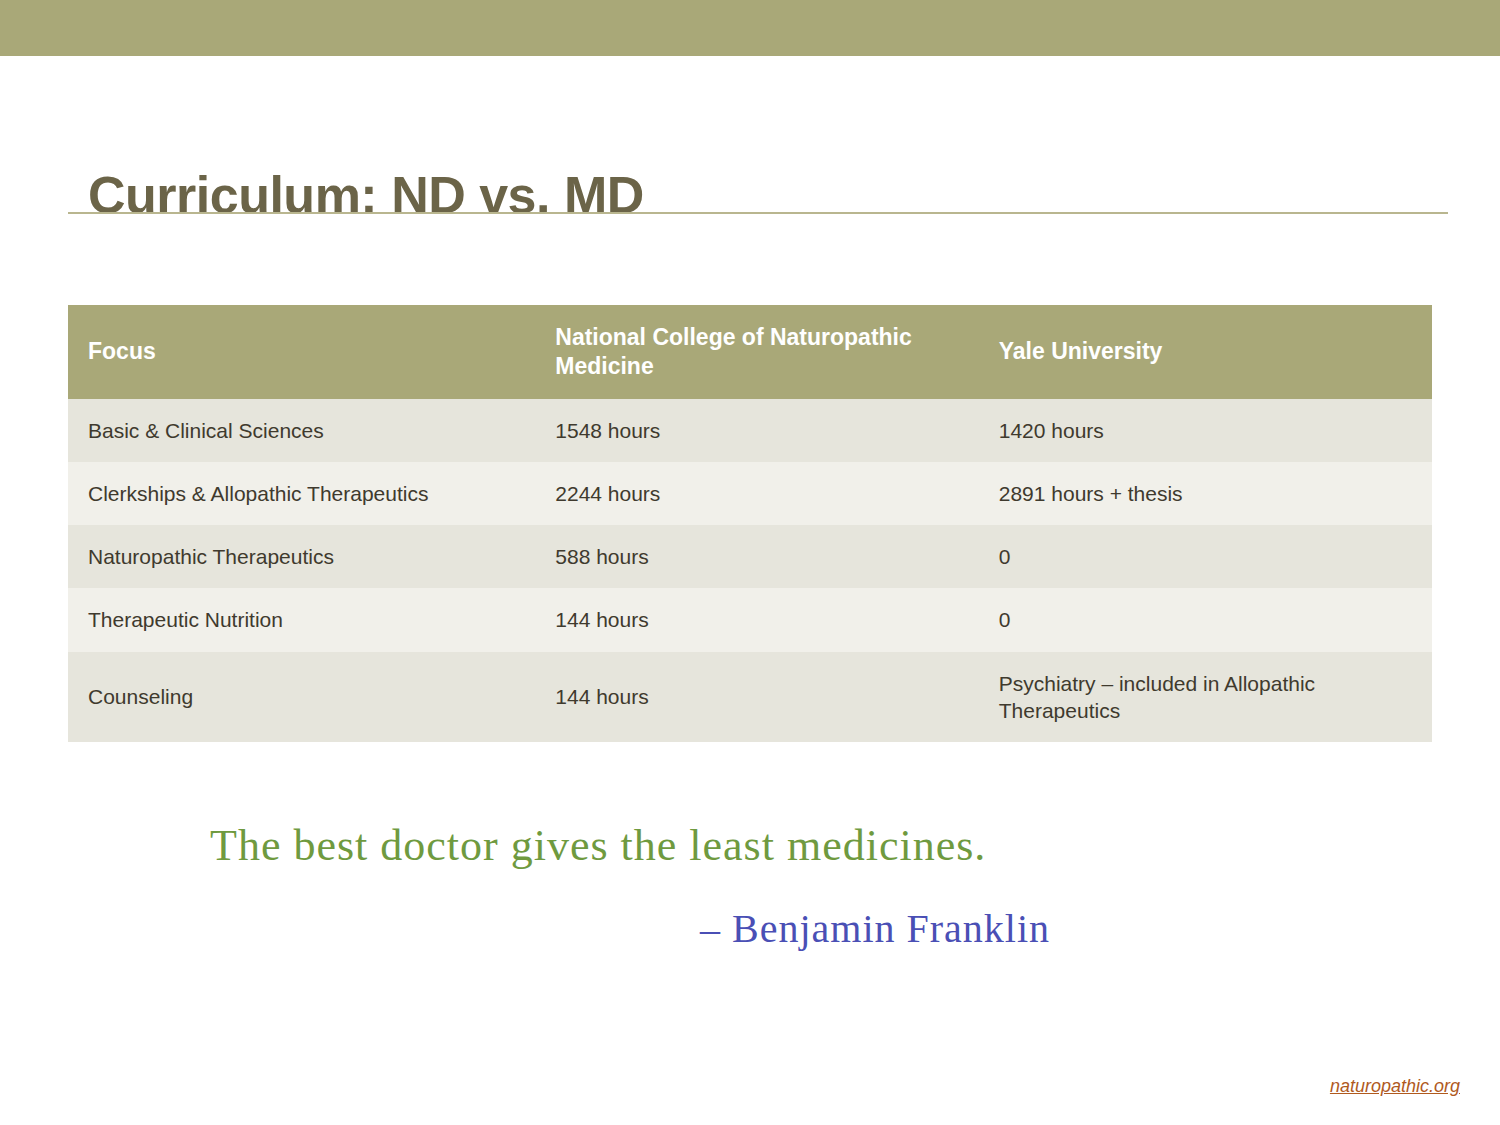Curriculum: ND vs. MD
| Focus | National College of Naturopathic Medicine | Yale University |
| --- | --- | --- |
| Basic & Clinical Sciences | 1548 hours | 1420 hours |
| Clerkships & Allopathic Therapeutics | 2244 hours | 2891 hours + thesis |
| Naturopathic Therapeutics | 588 hours | 0 |
| Therapeutic Nutrition | 144 hours | 0 |
| Counseling | 144 hours | Psychiatry – included in Allopathic Therapeutics |
The best doctor gives the least medicines.
– Benjamin Franklin
naturopathic.org